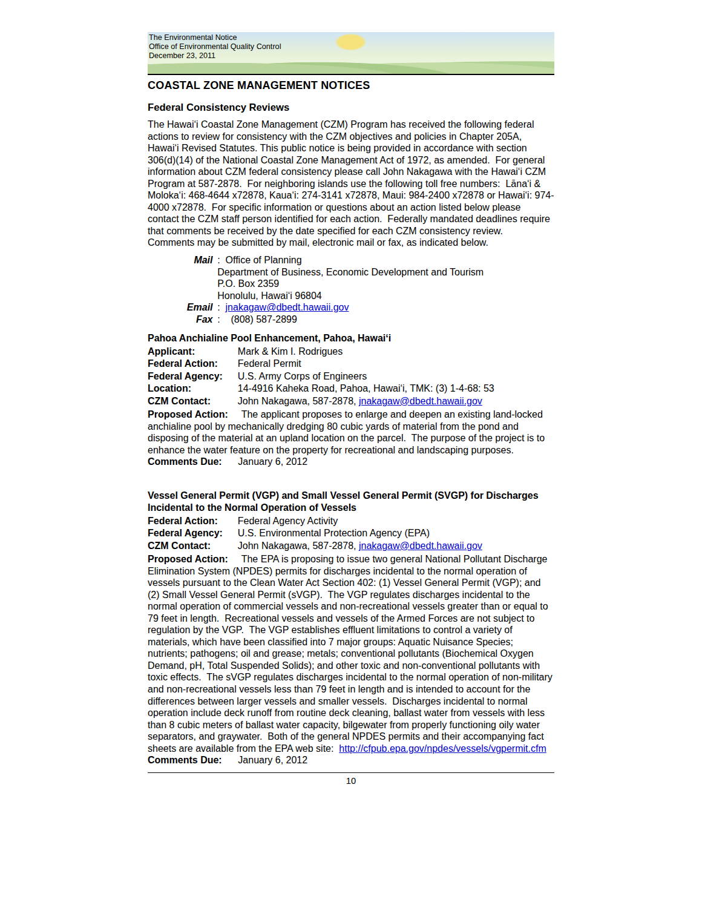The Environmental Notice
Office of Environmental Quality Control
December 23, 2011
COASTAL ZONE MANAGEMENT NOTICES
Federal Consistency Reviews
The Hawai‘i Coastal Zone Management (CZM) Program has received the following federal actions to review for consistency with the CZM objectives and policies in Chapter 205A, Hawai‘i Revised Statutes. This public notice is being provided in accordance with section 306(d)(14) of the National Coastal Zone Management Act of 1972, as amended. For general information about CZM federal consistency please call John Nakagawa with the Hawai‘i CZM Program at 587-2878. For neighboring islands use the following toll free numbers: Lāna‘i & Moloka‘i: 468-4644 x72878, Kaua‘i: 274-3141 x72878, Maui: 984-2400 x72878 or Hawai‘i: 974-4000 x72878. For specific information or questions about an action listed below please contact the CZM staff person identified for each action. Federally mandated deadlines require that comments be received by the date specified for each CZM consistency review. Comments may be submitted by mail, electronic mail or fax, as indicated below.
Mail: Office of Planning Department of Business, Economic Development and Tourism P.O. Box 2359 Honolulu, Hawai‘i 96804 Email: jnakagaw@dbedt.hawaii.gov Fax: (808) 587-2899
Pahoa Anchialine Pool Enhancement, Pahoa, Hawai‘i
| Applicant: | Mark & Kim I. Rodrigues |
| Federal Action: | Federal Permit |
| Federal Agency: | U.S. Army Corps of Engineers |
| Location: | 14-4916 Kaheka Road, Pahoa, Hawai‘i, TMK: (3) 1-4-68: 53 |
| CZM Contact: | John Nakagawa, 587-2878, jnakagaw@dbedt.hawaii.gov |
Proposed Action: The applicant proposes to enlarge and deepen an existing land-locked anchialine pool by mechanically dredging 80 cubic yards of material from the pond and disposing of the material at an upland location on the parcel. The purpose of the project is to enhance the water feature on the property for recreational and landscaping purposes.
Comments Due: January 6, 2012
Vessel General Permit (VGP) and Small Vessel General Permit (SVGP) for Discharges Incidental to the Normal Operation of Vessels
| Federal Action: | Federal Agency Activity |
| Federal Agency: | U.S. Environmental Protection Agency (EPA) |
| CZM Contact: | John Nakagawa, 587-2878, jnakagaw@dbedt.hawaii.gov |
Proposed Action: The EPA is proposing to issue two general National Pollutant Discharge Elimination System (NPDES) permits for discharges incidental to the normal operation of vessels pursuant to the Clean Water Act Section 402: (1) Vessel General Permit (VGP); and (2) Small Vessel General Permit (sVGP). The VGP regulates discharges incidental to the normal operation of commercial vessels and non-recreational vessels greater than or equal to 79 feet in length. Recreational vessels and vessels of the Armed Forces are not subject to regulation by the VGP. The VGP establishes effluent limitations to control a variety of materials, which have been classified into 7 major groups: Aquatic Nuisance Species; nutrients; pathogens; oil and grease; metals; conventional pollutants (Biochemical Oxygen Demand, pH, Total Suspended Solids); and other toxic and non-conventional pollutants with toxic effects. The sVGP regulates discharges incidental to the normal operation of non-military and non-recreational vessels less than 79 feet in length and is intended to account for the differences between larger vessels and smaller vessels. Discharges incidental to normal operation include deck runoff from routine deck cleaning, ballast water from vessels with less than 8 cubic meters of ballast water capacity, bilgewater from properly functioning oily water separators, and graywater. Both of the general NPDES permits and their accompanying fact sheets are available from the EPA web site: http://cfpub.epa.gov/npdes/vessels/vgpermit.cfm
Comments Due: January 6, 2012
10